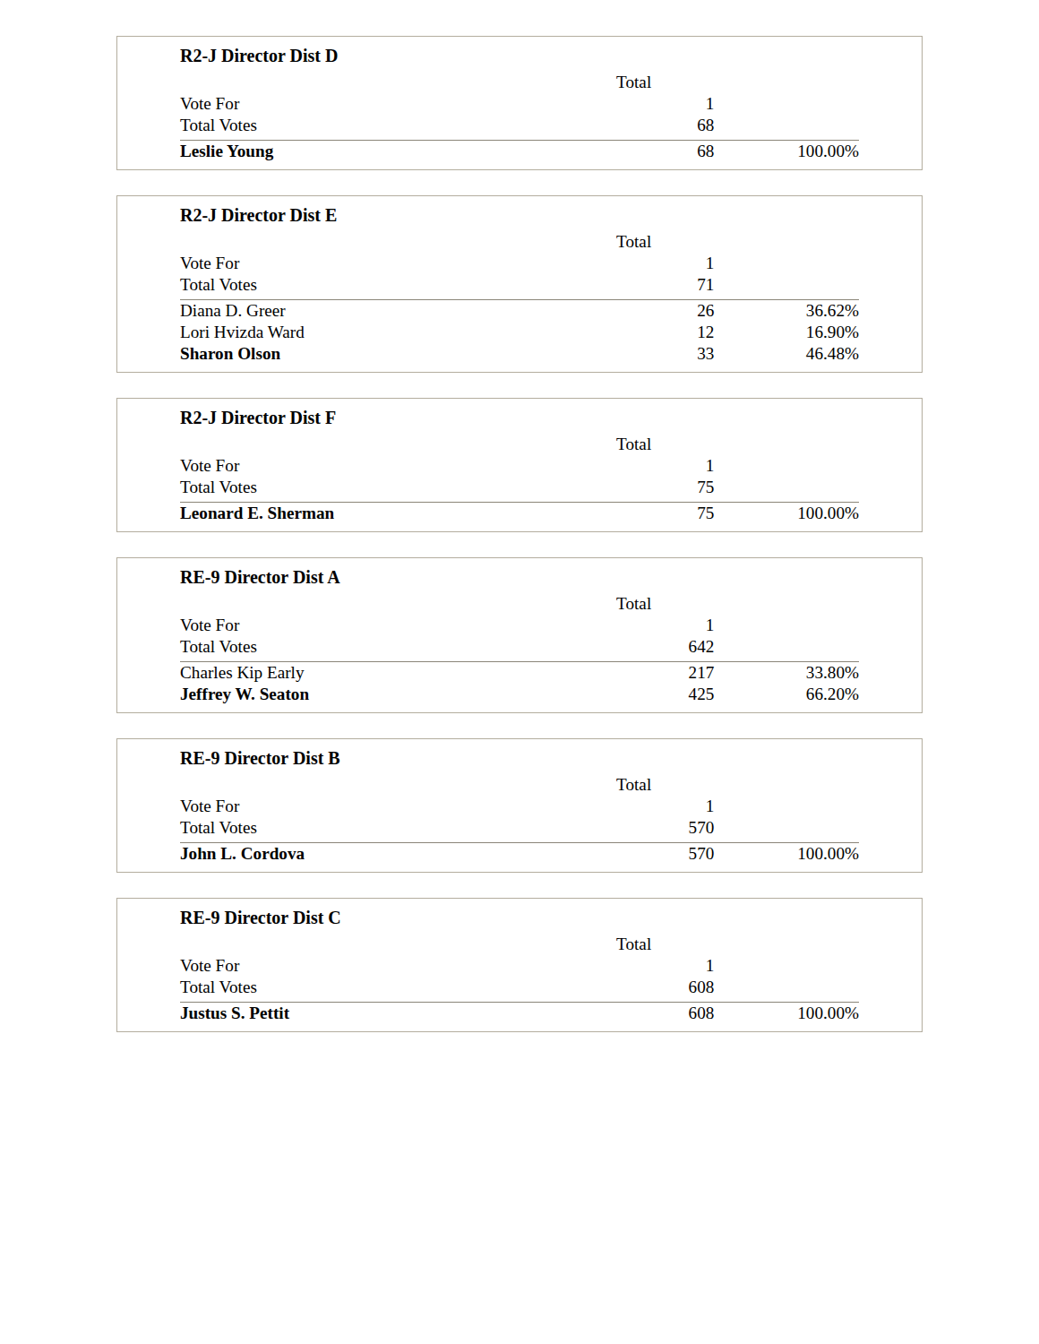R2-J Director Dist D
| | Total | |
| Vote For | 1 | |
| Total Votes | 68 | |
| Leslie Young | 68 | 100.00% |
R2-J Director Dist E
| | Total | |
| Vote For | 1 | |
| Total Votes | 71 | |
| Diana D. Greer | 26 | 36.62% |
| Lori Hvizda Ward | 12 | 16.90% |
| Sharon Olson | 33 | 46.48% |
R2-J Director Dist F
| | Total | |
| Vote For | 1 | |
| Total Votes | 75 | |
| Leonard E. Sherman | 75 | 100.00% |
RE-9 Director Dist A
| | Total | |
| Vote For | 1 | |
| Total Votes | 642 | |
| Charles Kip Early | 217 | 33.80% |
| Jeffrey W. Seaton | 425 | 66.20% |
RE-9 Director Dist B
| | Total | |
| Vote For | 1 | |
| Total Votes | 570 | |
| John L. Cordova | 570 | 100.00% |
RE-9 Director Dist C
| | Total | |
| Vote For | 1 | |
| Total Votes | 608 | |
| Justus S. Pettit | 608 | 100.00% |